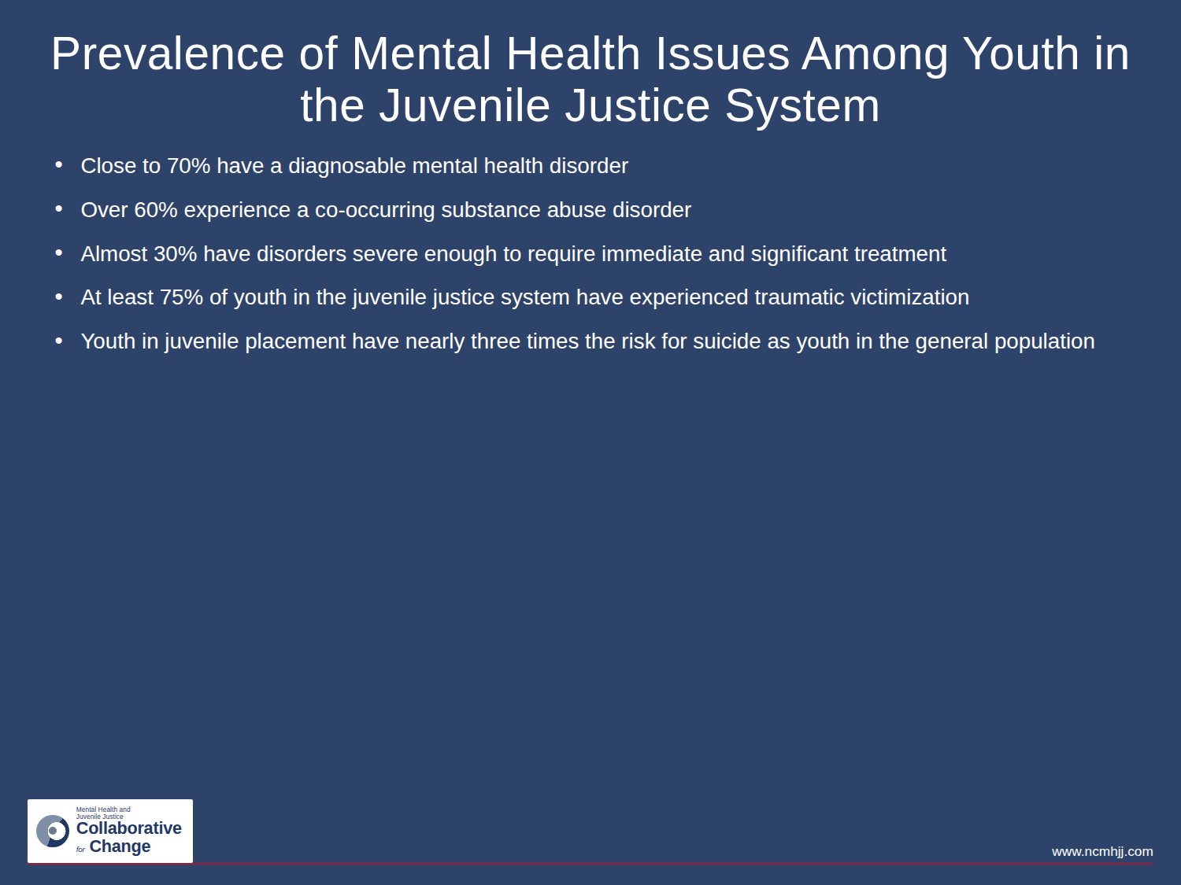Prevalence of Mental Health Issues Among Youth in the Juvenile Justice System
Close to 70% have a diagnosable mental health disorder
Over 60% experience a co-occurring substance abuse disorder
Almost 30% have disorders severe enough to require immediate and significant treatment
At least 75% of youth in the juvenile justice system have experienced traumatic victimization
Youth in juvenile placement have nearly three times the risk for suicide as youth in the general population
Mental Health and Juvenile Justice Collaborative for Change
www.ncmhjj.com